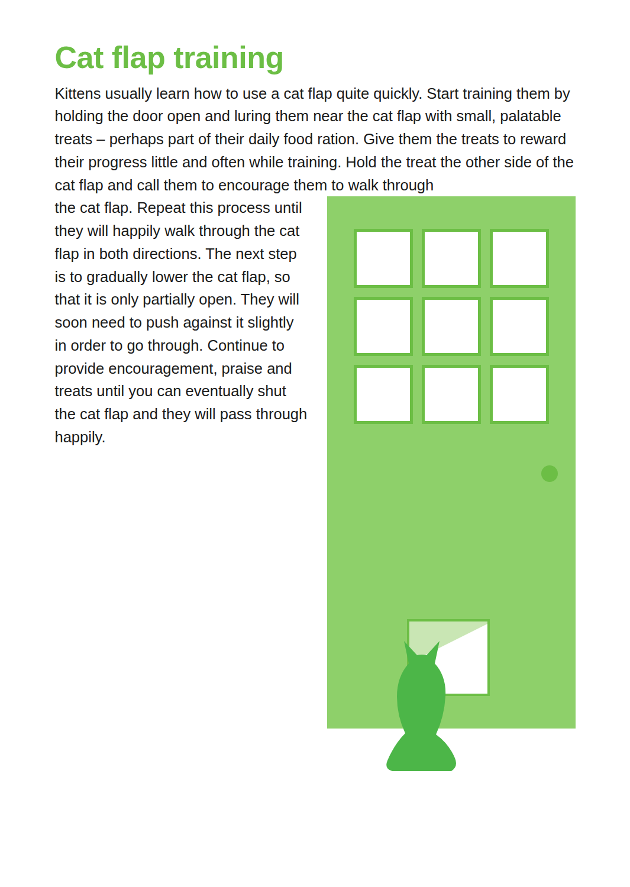Cat flap training
Kittens usually learn how to use a cat flap quite quickly. Start training them by holding the door open and luring them near the cat flap with small, palatable treats – perhaps part of their daily food ration. Give them the treats to reward their progress little and often while training. Hold the treat the other side of the cat flap and call them to encourage them to walk through
the cat flap. Repeat this process until they will happily walk through the cat flap in both directions. The next step is to gradually lower the cat flap, so that it is only partially open. They will soon need to push against it slightly in order to go through. Continue to provide encouragement, praise and treats until you can eventually shut the cat flap and they will pass through happily.